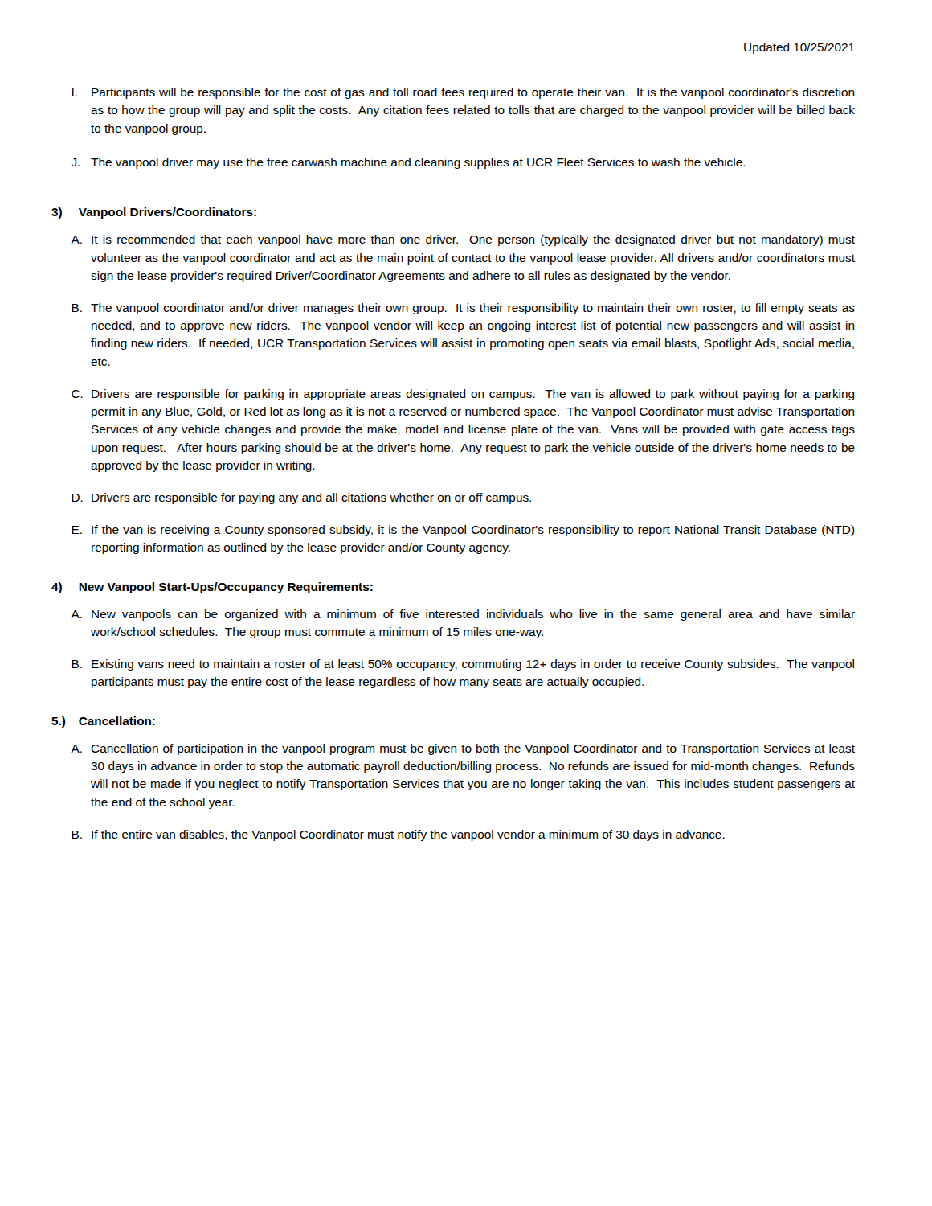Updated 10/25/2021
I. Participants will be responsible for the cost of gas and toll road fees required to operate their van. It is the vanpool coordinator's discretion as to how the group will pay and split the costs. Any citation fees related to tolls that are charged to the vanpool provider will be billed back to the vanpool group.
J. The vanpool driver may use the free carwash machine and cleaning supplies at UCR Fleet Services to wash the vehicle.
3) Vanpool Drivers/Coordinators:
A. It is recommended that each vanpool have more than one driver. One person (typically the designated driver but not mandatory) must volunteer as the vanpool coordinator and act as the main point of contact to the vanpool lease provider. All drivers and/or coordinators must sign the lease provider's required Driver/Coordinator Agreements and adhere to all rules as designated by the vendor.
B. The vanpool coordinator and/or driver manages their own group. It is their responsibility to maintain their own roster, to fill empty seats as needed, and to approve new riders. The vanpool vendor will keep an ongoing interest list of potential new passengers and will assist in finding new riders. If needed, UCR Transportation Services will assist in promoting open seats via email blasts, Spotlight Ads, social media, etc.
C. Drivers are responsible for parking in appropriate areas designated on campus. The van is allowed to park without paying for a parking permit in any Blue, Gold, or Red lot as long as it is not a reserved or numbered space. The Vanpool Coordinator must advise Transportation Services of any vehicle changes and provide the make, model and license plate of the van. Vans will be provided with gate access tags upon request. After hours parking should be at the driver's home. Any request to park the vehicle outside of the driver's home needs to be approved by the lease provider in writing.
D. Drivers are responsible for paying any and all citations whether on or off campus.
E. If the van is receiving a County sponsored subsidy, it is the Vanpool Coordinator's responsibility to report National Transit Database (NTD) reporting information as outlined by the lease provider and/or County agency.
4) New Vanpool Start-Ups/Occupancy Requirements:
A. New vanpools can be organized with a minimum of five interested individuals who live in the same general area and have similar work/school schedules. The group must commute a minimum of 15 miles one-way.
B. Existing vans need to maintain a roster of at least 50% occupancy, commuting 12+ days in order to receive County subsides. The vanpool participants must pay the entire cost of the lease regardless of how many seats are actually occupied.
5.) Cancellation:
A. Cancellation of participation in the vanpool program must be given to both the Vanpool Coordinator and to Transportation Services at least 30 days in advance in order to stop the automatic payroll deduction/billing process. No refunds are issued for mid-month changes. Refunds will not be made if you neglect to notify Transportation Services that you are no longer taking the van. This includes student passengers at the end of the school year.
B. If the entire van disables, the Vanpool Coordinator must notify the vanpool vendor a minimum of 30 days in advance.